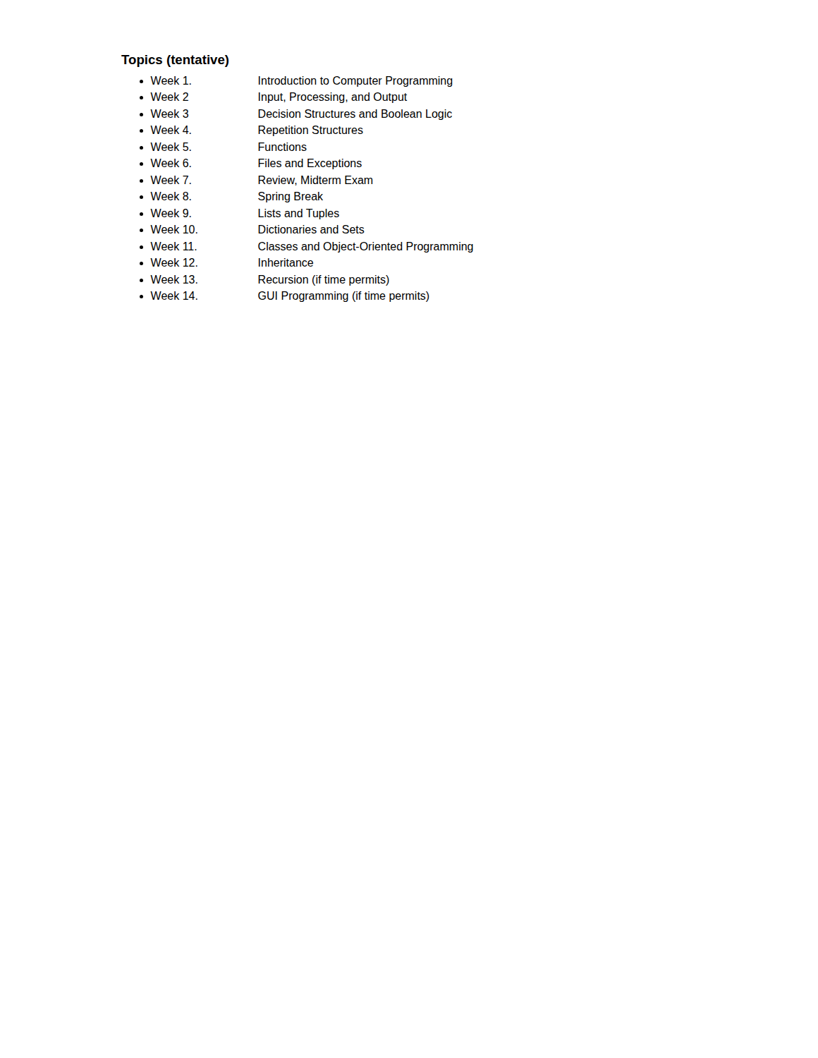Topics (tentative)
Week 1. Introduction to Computer Programming
Week 2 Input, Processing, and Output
Week 3 Decision Structures and Boolean Logic
Week 4. Repetition Structures
Week 5. Functions
Week 6. Files and Exceptions
Week 7. Review, Midterm Exam
Week 8. Spring Break
Week 9. Lists and Tuples
Week 10. Dictionaries and Sets
Week 11. Classes and Object-Oriented Programming
Week 12. Inheritance
Week 13. Recursion (if time permits)
Week 14. GUI Programming (if time permits)